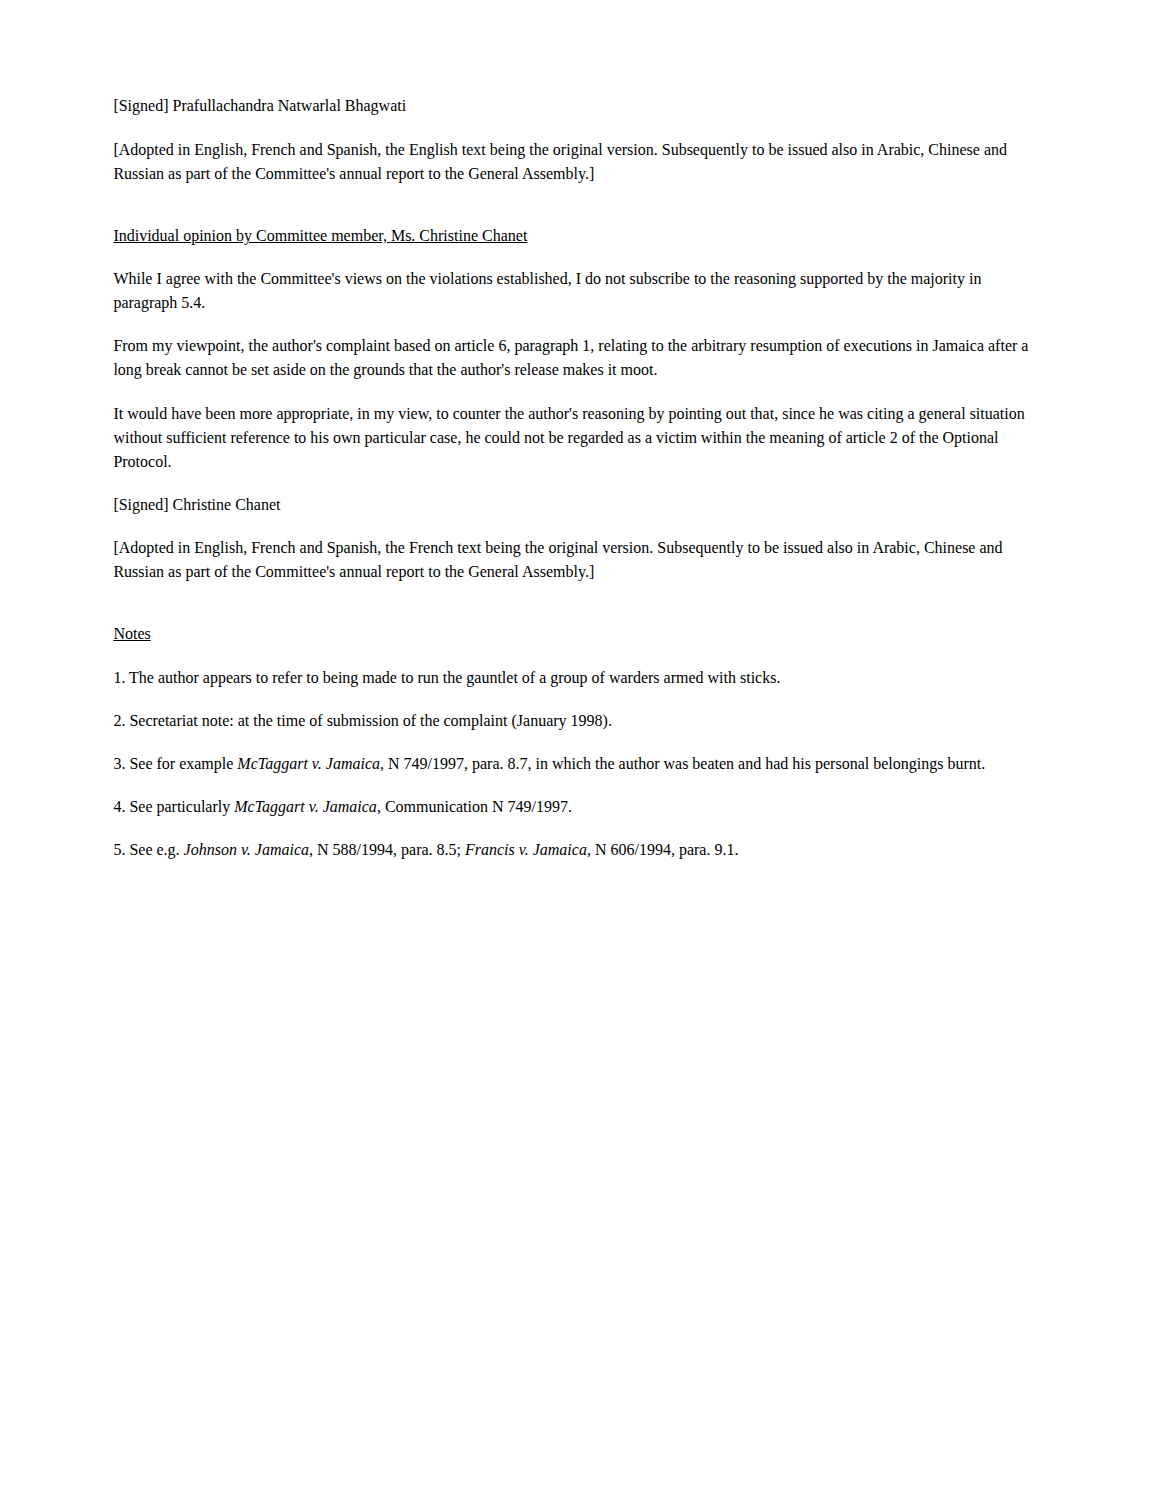[Signed] Prafullachandra Natwarlal Bhagwati
[Adopted in English, French and Spanish, the English text being the original version. Subsequently to be issued also in Arabic, Chinese and Russian as part of the Committee's annual report to the General Assembly.]
Individual opinion by Committee member, Ms. Christine Chanet
While I agree with the Committee's views on the violations established, I do not subscribe to the reasoning supported by the majority in paragraph 5.4.
From my viewpoint, the author's complaint based on article 6, paragraph 1, relating to the arbitrary resumption of executions in Jamaica after a long break cannot be set aside on the grounds that the author's release makes it moot.
It would have been more appropriate, in my view, to counter the author's reasoning by pointing out that, since he was citing a general situation without sufficient reference to his own particular case, he could not be regarded as a victim within the meaning of article 2 of the Optional Protocol.
[Signed] Christine Chanet
[Adopted in English, French and Spanish, the French text being the original version. Subsequently to be issued also in Arabic, Chinese and Russian as part of the Committee's annual report to the General Assembly.]
Notes
1. The author appears to refer to being made to run the gauntlet of a group of warders armed with sticks.
2. Secretariat note: at the time of submission of the complaint (January 1998).
3. See for example McTaggart v. Jamaica, N 749/1997, para. 8.7, in which the author was beaten and had his personal belongings burnt.
4. See particularly McTaggart v. Jamaica, Communication N 749/1997.
5. See e.g. Johnson v. Jamaica, N 588/1994, para. 8.5; Francis v. Jamaica, N 606/1994, para. 9.1.